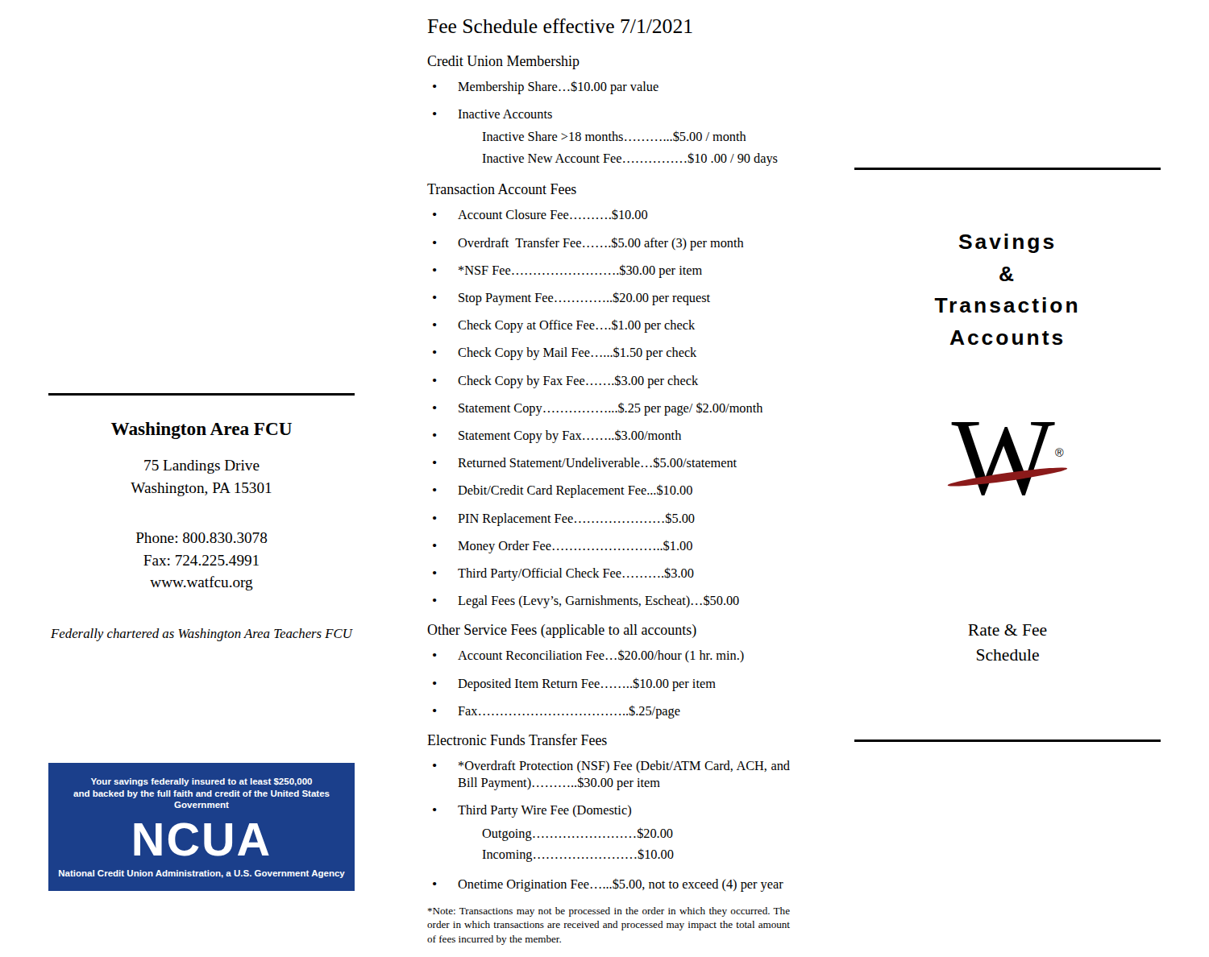Washington Area FCU
75 Landings Drive
Washington, PA 15301
Phone: 800.830.3078
Fax: 724.225.4991
www.watfcu.org
Federally chartered as Washington Area Teachers FCU
Your savings federally insured to at least $250,000
and backed by the full faith and credit of the United States Government
NCUA
National Credit Union Administration, a U.S. Government Agency
Fee Schedule effective 7/1/2021
Credit Union Membership
Membership Share…$10.00 par value
Inactive Accounts
Inactive Share >18 months………...$5.00 / month
Inactive New Account Fee……………$10 .00 / 90 days
Transaction Account Fees
Account Closure Fee……….$10.00
Overdraft Transfer Fee…….$5.00 after (3) per month
*NSF Fee…………………….$30.00 per item
Stop Payment Fee…………..$20.00 per request
Check Copy at Office Fee….$1.00 per check
Check Copy by Mail Fee…...$1.50 per check
Check Copy by Fax Fee…….$3.00 per check
Statement Copy……………...$.25 per page/ $2.00/month
Statement Copy by Fax……..$3.00/month
Returned Statement/Undeliverable…$5.00/statement
Debit/Credit Card Replacement Fee...$10.00
PIN Replacement Fee…………………$5.00
Money Order Fee……………………..$1.00
Third Party/Official Check Fee……….$3.00
Legal Fees (Levy’s, Garnishments, Escheat)…$50.00
Other Service Fees (applicable to all accounts)
Account Reconciliation Fee…$20.00/hour (1 hr. min.)
Deposited Item Return Fee……..$10.00 per item
Fax……………………………..$.25/page
Electronic Funds Transfer Fees
*Overdraft Protection (NSF) Fee (Debit/ATM Card, ACH, and Bill Payment)………..$30.00 per item
Third Party Wire Fee (Domestic)
Outgoing……………………$20.00
Incoming……………………$10.00
Onetime Origination Fee…...$5.00, not to exceed (4) per year
*Note: Transactions may not be processed in the order in which they occurred. The order in which transactions are received and processed may impact the total amount of fees incurred by the member.
Savings
&
Transaction
Accounts
W®
Rate & Fee
Schedule